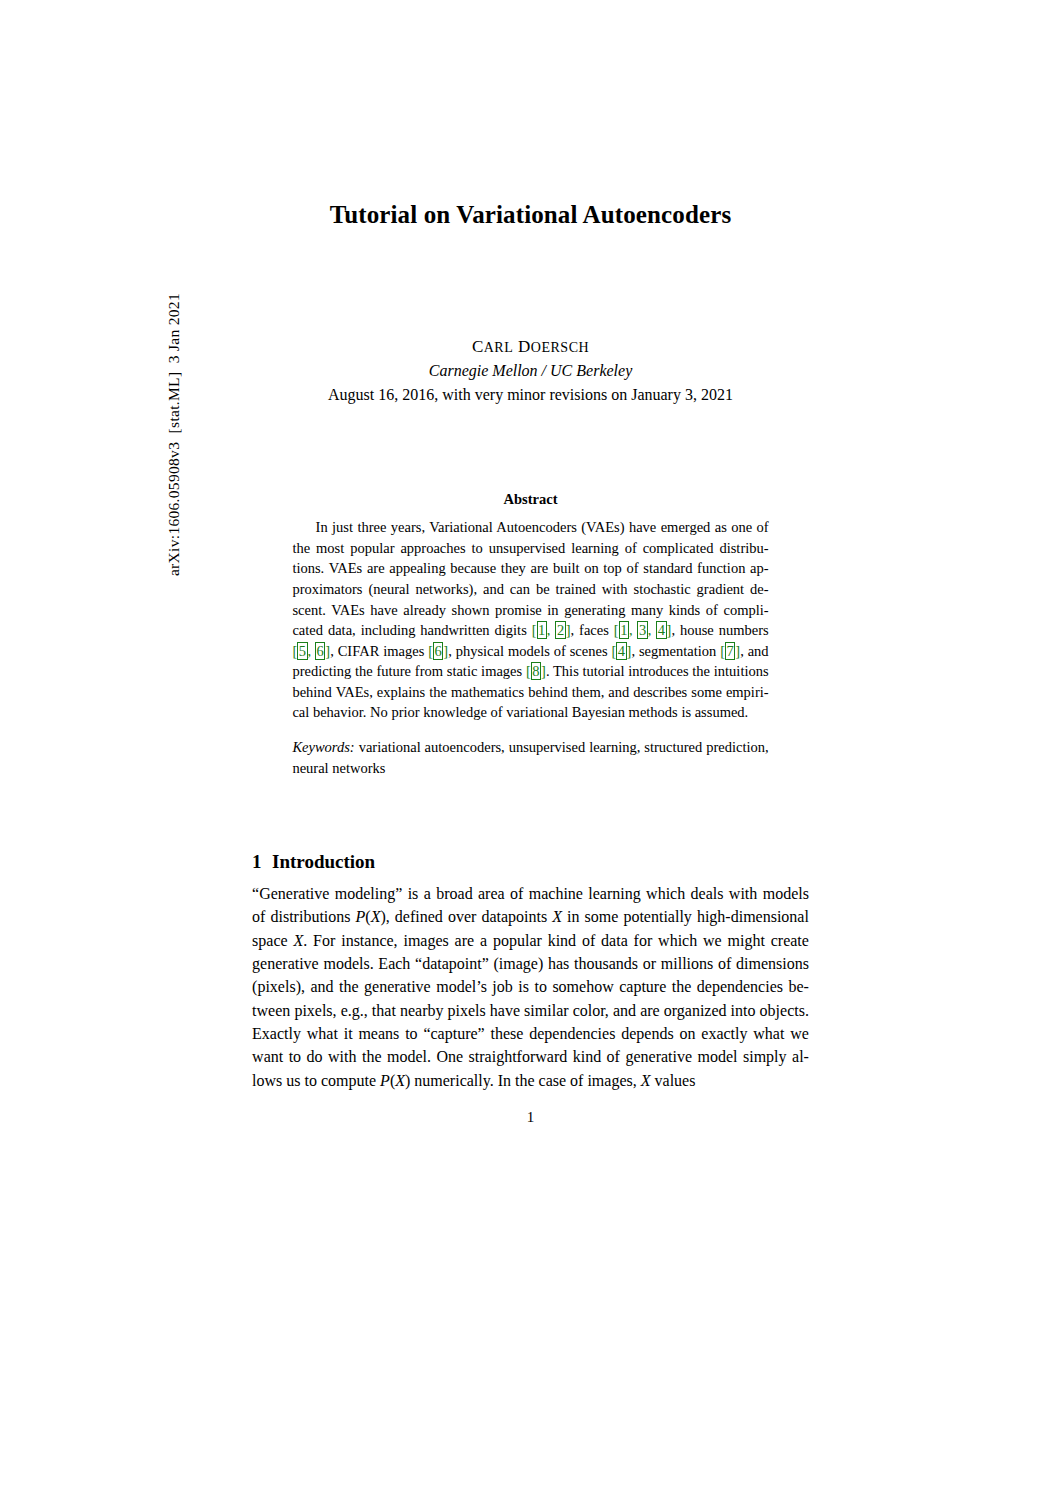arXiv:1606.05908v3 [stat.ML] 3 Jan 2021
Tutorial on Variational Autoencoders
CARL DOERSCH
Carnegie Mellon / UC Berkeley
August 16, 2016, with very minor revisions on January 3, 2021
Abstract
In just three years, Variational Autoencoders (VAEs) have emerged as one of the most popular approaches to unsupervised learning of complicated distributions. VAEs are appealing because they are built on top of standard function approximators (neural networks), and can be trained with stochastic gradient descent. VAEs have already shown promise in generating many kinds of complicated data, including handwritten digits [1, 2], faces [1, 3, 4], house numbers [5, 6], CIFAR images [6], physical models of scenes [4], segmentation [7], and predicting the future from static images [8]. This tutorial introduces the intuitions behind VAEs, explains the mathematics behind them, and describes some empirical behavior. No prior knowledge of variational Bayesian methods is assumed.
Keywords: variational autoencoders, unsupervised learning, structured prediction, neural networks
1 Introduction
“Generative modeling” is a broad area of machine learning which deals with models of distributions P(X), defined over datapoints X in some potentially high-dimensional space X. For instance, images are a popular kind of data for which we might create generative models. Each “datapoint” (image) has thousands or millions of dimensions (pixels), and the generative model’s job is to somehow capture the dependencies between pixels, e.g., that nearby pixels have similar color, and are organized into objects. Exactly what it means to “capture” these dependencies depends on exactly what we want to do with the model. One straightforward kind of generative model simply allows us to compute P(X) numerically. In the case of images, X values
1